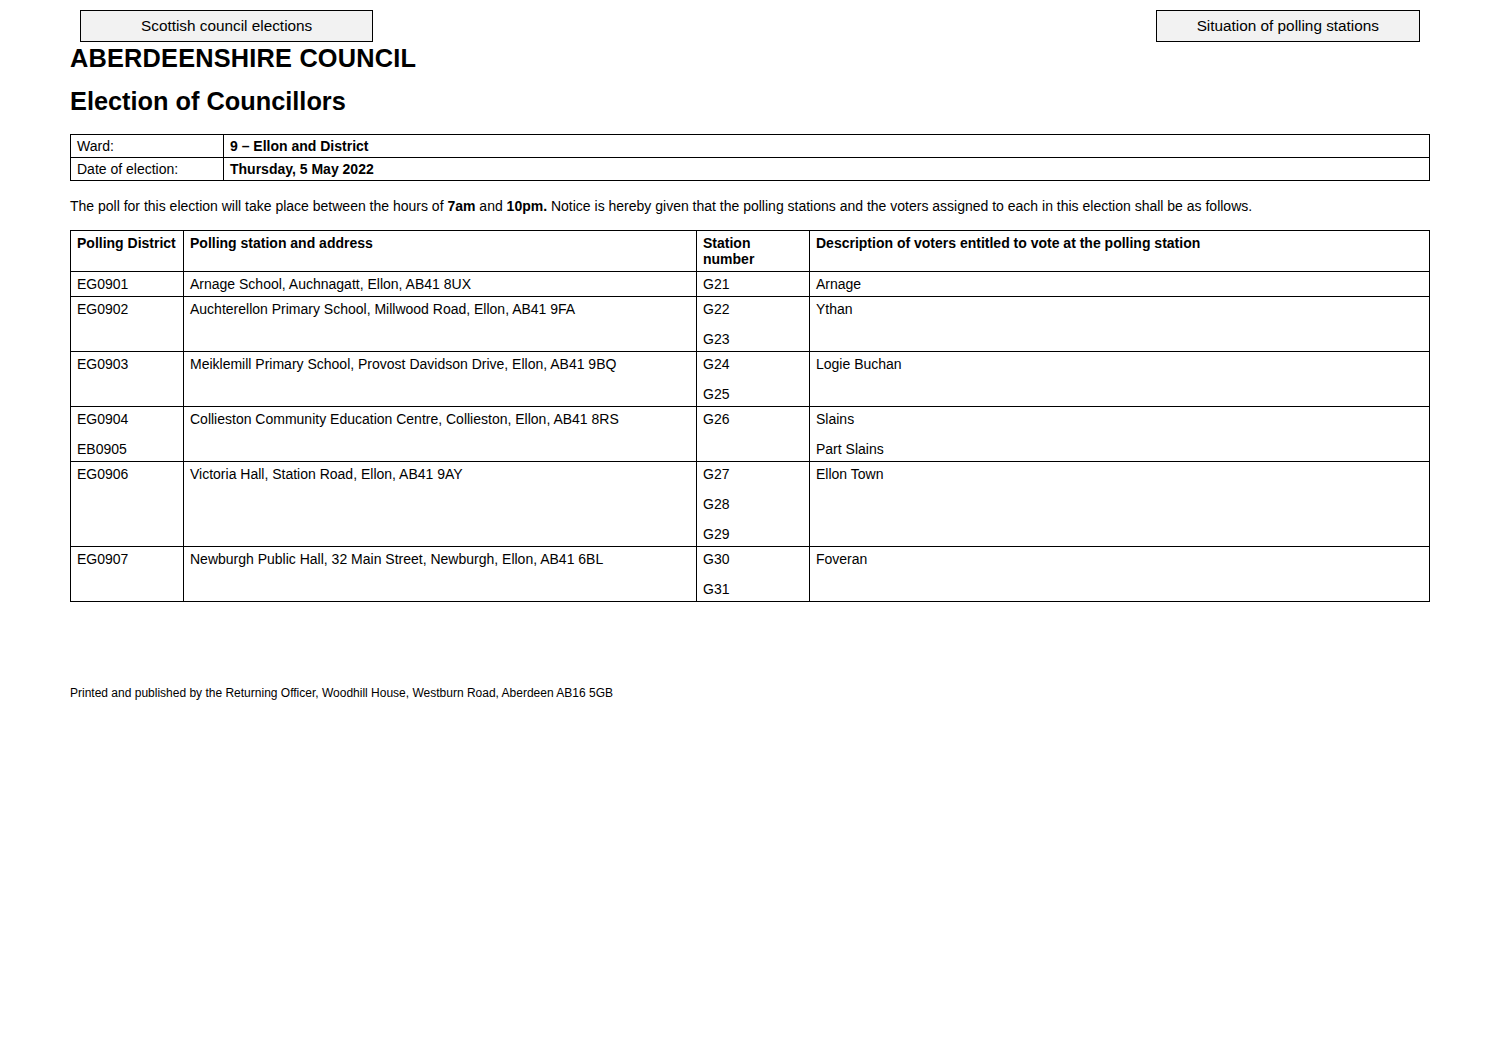Scottish council elections
ABERDEENSHIRE COUNCIL
Situation of polling stations
Election of Councillors
| Ward: | 9 – Ellon and District |
| Date of election: | Thursday, 5 May 2022 |
The poll for this election will take place between the hours of 7am and 10pm. Notice is hereby given that the polling stations and the voters assigned to each in this election shall be as follows.
| Polling District | Polling station and address | Station number | Description of voters entitled to vote at the polling station |
| --- | --- | --- | --- |
| EG0901 | Arnage School, Auchnagatt, Ellon, AB41 8UX | G21 | Arnage |
| EG0902 | Auchterellon Primary School, Millwood Road, Ellon, AB41 9FA | G22 G23 | Ythan |
| EG0903 | Meiklemill Primary School, Provost Davidson Drive, Ellon, AB41 9BQ | G24 G25 | Logie Buchan |
| EG0904 EB0905 | Collieston Community Education Centre, Collieston, Ellon, AB41 8RS | G26 | Slains Part Slains |
| EG0906 | Victoria Hall, Station Road, Ellon, AB41 9AY | G27 G28 G29 | Ellon Town |
| EG0907 | Newburgh Public Hall, 32 Main Street, Newburgh, Ellon, AB41 6BL | G30 G31 | Foveran |
Printed and published by the Returning Officer, Woodhill House, Westburn Road, Aberdeen AB16 5GB